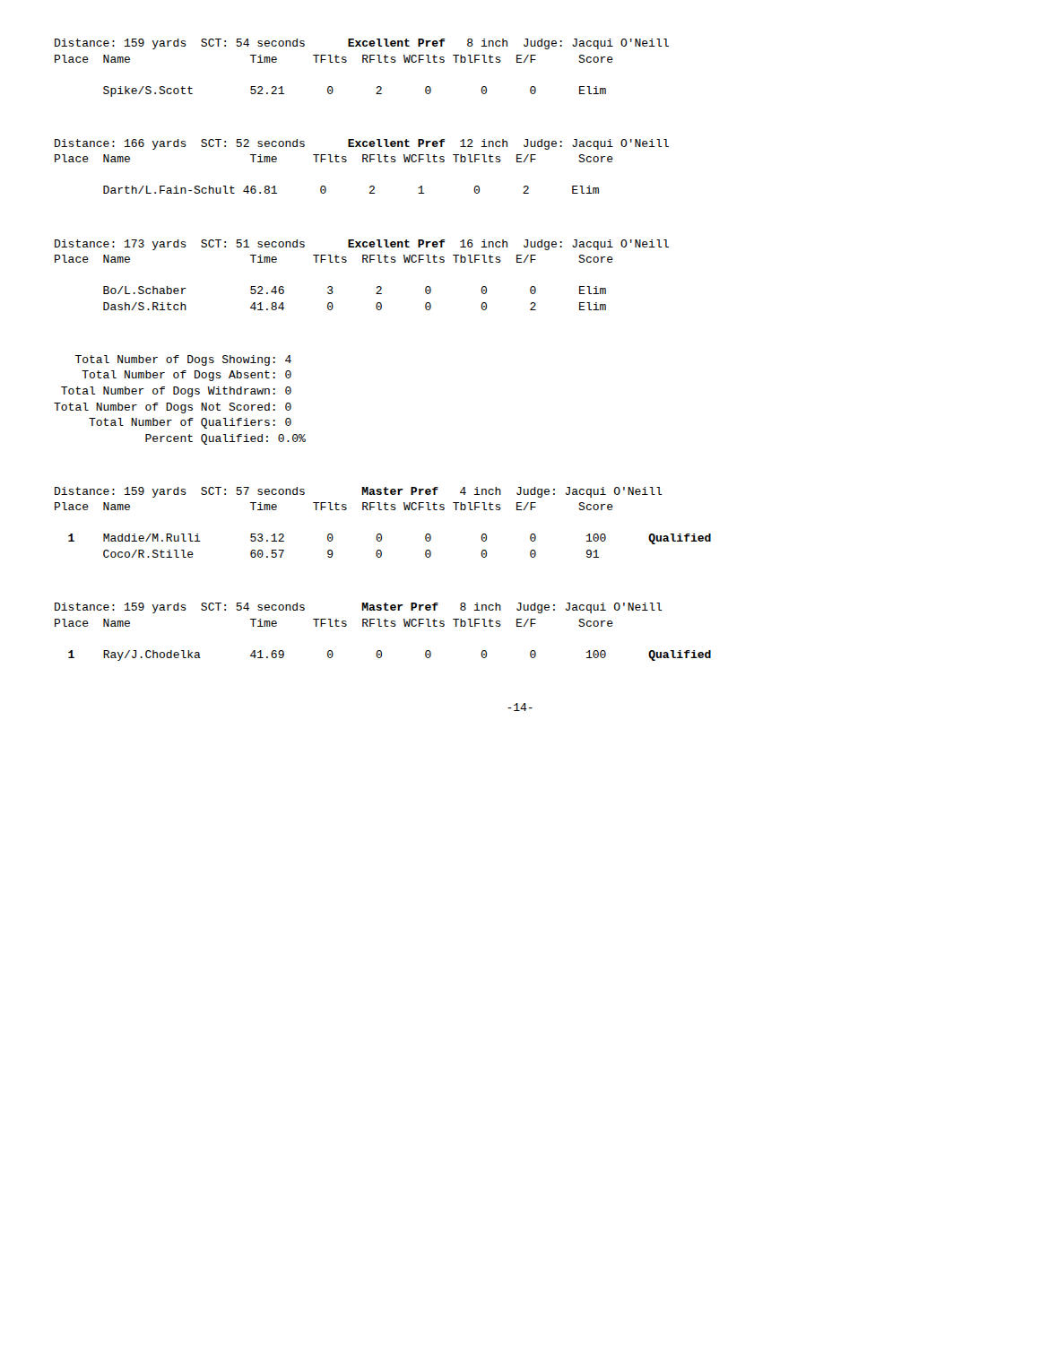Distance: 159 yards  SCT: 54 seconds      Excellent Pref   8 inch  Judge: Jacqui O'Neill
Place  Name                 Time     TFlts  RFlts WCFlts TblFlts  E/F      Score

       Spike/S.Scott        52.21      0      2      0       0      0      Elim
Distance: 166 yards  SCT: 52 seconds      Excellent Pref  12 inch  Judge: Jacqui O'Neill
Place  Name                 Time     TFlts  RFlts WCFlts TblFlts  E/F      Score

       Darth/L.Fain-Schult 46.81      0      2      1       0      2      Elim
Distance: 173 yards  SCT: 51 seconds      Excellent Pref  16 inch  Judge: Jacqui O'Neill
Place  Name                 Time     TFlts  RFlts WCFlts TblFlts  E/F      Score

       Bo/L.Schaber         52.46      3      2      0       0      0      Elim
       Dash/S.Ritch         41.84      0      0      0       0      2      Elim
   Total Number of Dogs Showing: 4
    Total Number of Dogs Absent: 0
 Total Number of Dogs Withdrawn: 0
Total Number of Dogs Not Scored: 0
     Total Number of Qualifiers: 0
             Percent Qualified: 0.0%
Distance: 159 yards  SCT: 57 seconds        Master Pref   4 inch  Judge: Jacqui O'Neill
Place  Name                 Time     TFlts  RFlts WCFlts TblFlts  E/F      Score

  1    Maddie/M.Rulli       53.12      0      0      0       0      0       100      Qualified
       Coco/R.Stille        60.57      9      0      0       0      0       91
Distance: 159 yards  SCT: 54 seconds        Master Pref   8 inch  Judge: Jacqui O'Neill
Place  Name                 Time     TFlts  RFlts WCFlts TblFlts  E/F      Score

  1    Ray/J.Chodelka       41.69      0      0      0       0      0       100      Qualified
-14-